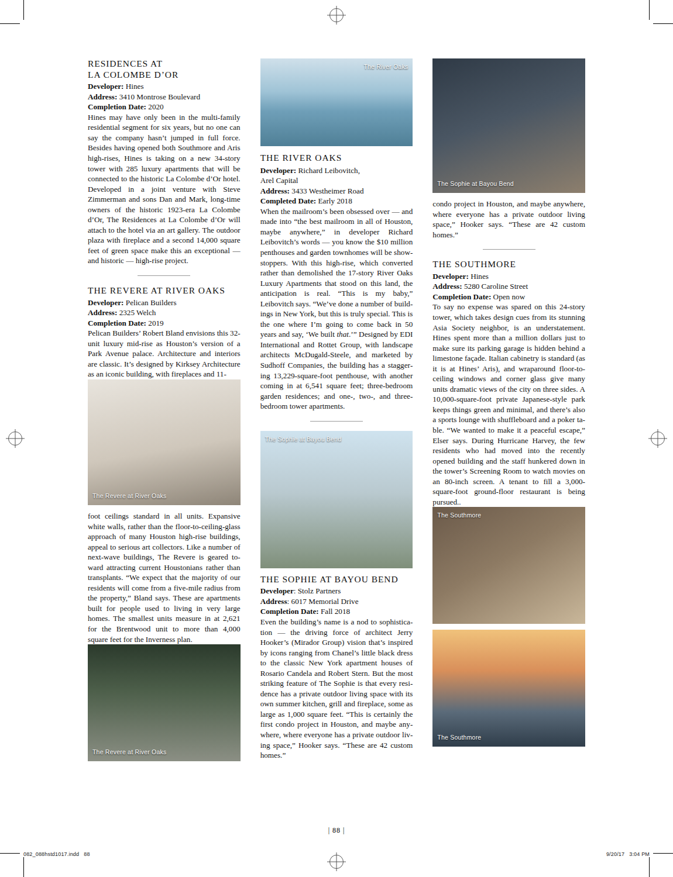RESIDENCES AT
LA COLOMBE D’OR
Developer: Hines
Address: 3410 Montrose Boulevard
Completion Date: 2020
Hines may have only been in the multi-family residential segment for six years, but no one can say the company hasn’t jumped in full force. Besides having opened both Southmore and Aris high-rises, Hines is taking on a new 34-story tower with 285 luxury apartments that will be connected to the historic La Colombe d’Or hotel. Developed in a joint venture with Steve Zimmerman and sons Dan and Mark, long-time owners of the historic 1923-era La Colombe d’Or, The Residences at La Colombe d’Or will attach to the hotel via an art gallery. The outdoor plaza with fireplace and a second 14,000 square feet of green space make this an exceptional — and historic — high-rise project.
THE REVERE AT RIVER OAKS
Developer: Pelican Builders
Address: 2325 Welch
Completion Date: 2019
Pelican Builders’ Robert Bland envisions this 32-unit luxury mid-rise as Houston’s version of a Park Avenue palace. Architecture and interiors are classic. It’s designed by Kirksey Architecture as an iconic building, with fireplaces and 11-
The Revere at River Oaks
foot ceilings standard in all units. Expansive white walls, rather than the floor-to-ceiling-glass approach of many Houston high-rise buildings, appeal to serious art collectors. Like a number of next-wave buildings, The Revere is geared toward attracting current Houstonians rather than transplants. “We expect that the majority of our residents will come from a five-mile radius from the property,” Bland says. These are apartments built for people used to living in very large homes. The smallest units measure in at 2,621 for the Brentwood unit to more than 4,000 square feet for the Inverness plan.
The Revere at River Oaks
The River Oaks
THE RIVER OAKS
Developer: Richard Leibovitch,
Arel Capital
Address: 3433 Westheimer Road
Completed Date: Early 2018
When the mailroom’s been obsessed over — and made into “the best mailroom in all of Houston, maybe anywhere,” in developer Richard Leibovitch’s words — you know the $10 million penthouses and garden townhomes will be showstoppers. With this high-rise, which converted rather than demolished the 17-story River Oaks Luxury Apartments that stood on this land, the anticipation is real. “This is my baby,” Leibovitch says. “We’ve done a number of buildings in New York, but this is truly special. This is the one where I’m going to come back in 50 years and say, ‘We built that.’” Designed by EDI International and Rottet Group, with landscape architects McDugald-Steele, and marketed by Sudhoff Companies, the building has a staggering 13,229-square-foot penthouse, with another coming in at 6,541 square feet; three-bedroom garden residences; and one-, two-, and three-bedroom tower apartments.
The Sophie at Bayou Bend
THE SOPHIE AT BAYOU BEND
Developer: Stolz Partners
Address: 6017 Memorial Drive
Completion Date: Fall 2018
Even the building’s name is a nod to sophistication — the driving force of architect Jerry Hooker’s (Mirador Group) vision that’s inspired by icons ranging from Chanel’s little black dress to the classic New York apartment houses of Rosario Candela and Robert Stern. But the most striking feature of The Sophie is that every residence has a private outdoor living space with its own summer kitchen, grill and fireplace, some as large as 1,000 square feet. “This is certainly the first condo project in Houston, and maybe anywhere, where everyone has a private outdoor living space,” Hooker says. “These are 42 custom homes.”
The Sophie at Bayou Bend
condo project in Houston, and maybe anywhere, where everyone has a private outdoor living space,” Hooker says. “These are 42 custom homes.”
THE SOUTHMORE
Developer: Hines
Address: 5280 Caroline Street
Completion Date: Open now
To say no expense was spared on this 24-story tower, which takes design cues from its stunning Asia Society neighbor, is an understatement. Hines spent more than a million dollars just to make sure its parking garage is hidden behind a limestone façade. Italian cabinetry is standard (as it is at Hines’ Aris), and wraparound floor-to-ceiling windows and corner glass give many units dramatic views of the city on three sides. A 10,000-square-foot private Japanese-style park keeps things green and minimal, and there’s also a sports lounge with shuffleboard and a poker table. “We wanted to make it a peaceful escape,” Elser says. During Hurricane Harvey, the few residents who had moved into the recently opened building and the staff hunkered down in the tower’s Screening Room to watch movies on an 80-inch screen. A tenant to fill a 3,000-square-foot ground-floor restaurant is being pursued..
The Southmore
The Southmore
| 88 |
082_088hstd1017.indd 88
9/20/17 3:04 PM